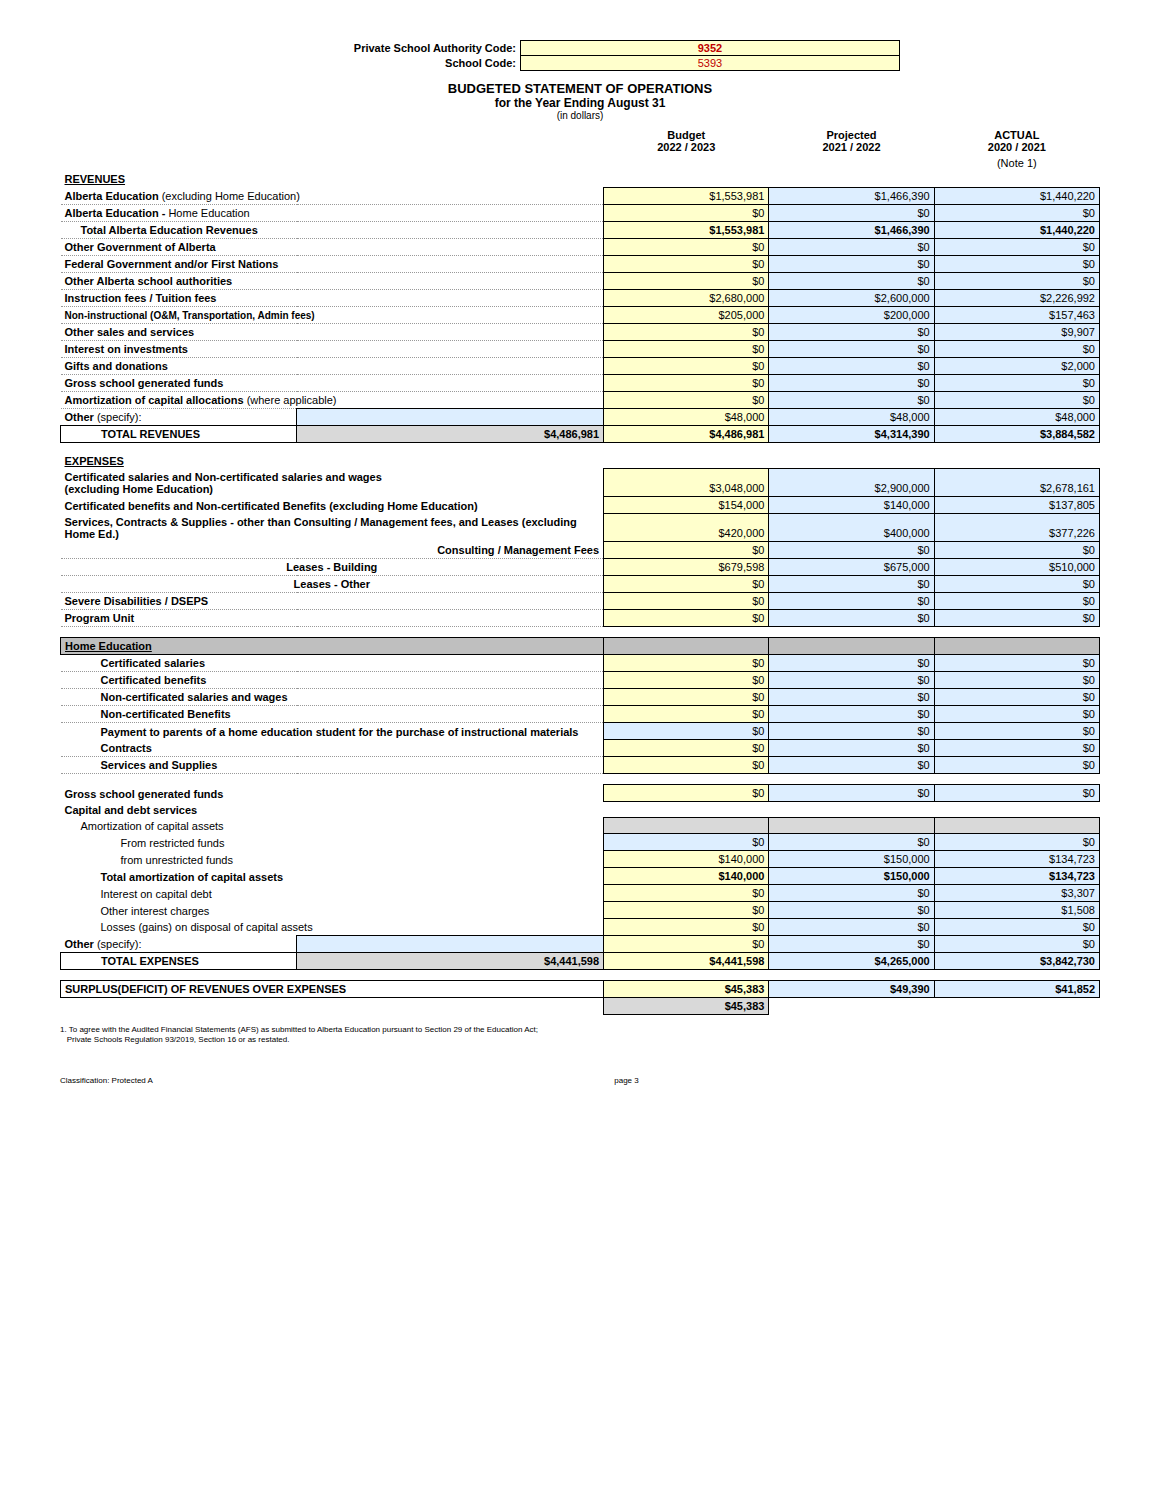| Private School Authority Code: | 9352 |
| School Code: | 5393 |
BUDGETED STATEMENT OF OPERATIONS
for the Year Ending August 31
(in dollars)
| | | Budget 2022 / 2023 | Projected 2021 / 2022 | ACTUAL 2020 / 2021 |
| | | | | (Note 1) |
| REVENUES | | | |
| Alberta Education (excluding Home Education) | $1,553,981 | $1,466,390 | $1,440,220 |
| Alberta Education - Home Education | $0 | $0 | $0 |
| Total Alberta Education Revenues | $1,553,981 | $1,466,390 | $1,440,220 |
| Other Government of Alberta | $0 | $0 | $0 |
| Federal Government and/or First Nations | $0 | $0 | $0 |
| Other Alberta school authorities | $0 | $0 | $0 |
| Instruction fees / Tuition fees | $2,680,000 | $2,600,000 | $2,226,992 |
| Non-instructional (O&M, Transportation, Admin fees) | $205,000 | $200,000 | $157,463 |
| Other sales and services | $0 | $0 | $9,907 |
| Interest on investments | $0 | $0 | $0 |
| Gifts and donations | $0 | $0 | $2,000 |
| Gross school generated funds | $0 | $0 | $0 |
| Amortization of capital allocations (where applicable) | $0 | $0 | $0 |
| Other (specify): | | $48,000 | $48,000 | $48,000 |
| TOTAL REVENUES | $4,486,981 | $4,486,981 | $4,314,390 | $3,884,582 |
| EXPENSES | | | |
| Certificated salaries and Non-certificated salaries and wages (excluding Home Education) | $3,048,000 | $2,900,000 | $2,678,161 |
| Certificated benefits and Non-certificated Benefits (excluding Home Education) | $154,000 | $140,000 | $137,805 |
| Services, Contracts & Supplies - other than Consulting / Management fees, and Leases (excluding Home Ed.) | $420,000 | $400,000 | $377,226 |
| Consulting / Management Fees | $0 | $0 | $0 |
| Leases - Building | $679,598 | $675,000 | $510,000 |
| Leases - Other | $0 | $0 | $0 |
| Severe Disabilities / DSEPS | $0 | $0 | $0 |
| Program Unit | $0 | $0 | $0 |
| Home Education | | | |
| Certificated salaries | $0 | $0 | $0 |
| Certificated benefits | $0 | $0 | $0 |
| Non-certificated salaries and wages | $0 | $0 | $0 |
| Non-certificated Benefits | $0 | $0 | $0 |
| Payment to parents of a home education student for the purchase of instructional materials | $0 | $0 | $0 |
| Contracts | $0 | $0 | $0 |
| Services and Supplies | $0 | $0 | $0 |
| Gross school generated funds | $0 | $0 | $0 |
| Capital and debt services | | | |
| Amortization of capital assets | | | |
| From restricted funds | $0 | $0 | $0 |
| from unrestricted funds | $140,000 | $150,000 | $134,723 |
| Total amortization of capital assets | $140,000 | $150,000 | $134,723 |
| Interest on capital debt | $0 | $0 | $3,307 |
| Other interest charges | $0 | $0 | $1,508 |
| Losses (gains) on disposal of capital assets | $0 | $0 | $0 |
| Other (specify): | | $0 | $0 | $0 |
| TOTAL EXPENSES | $4,441,598 | $4,441,598 | $4,265,000 | $3,842,730 |
| SURPLUS(DEFICIT) OF REVENUES OVER EXPENSES | $45,383 | $49,390 | $41,852 |
| | $45,383 | | |
1. To agree with the Audited Financial Statements (AFS) as submitted to Alberta Education pursuant to Section 29 of the Education Act;
Private Schools Regulation 93/2019, Section 16 or as restated.
Classification: Protected A page 3